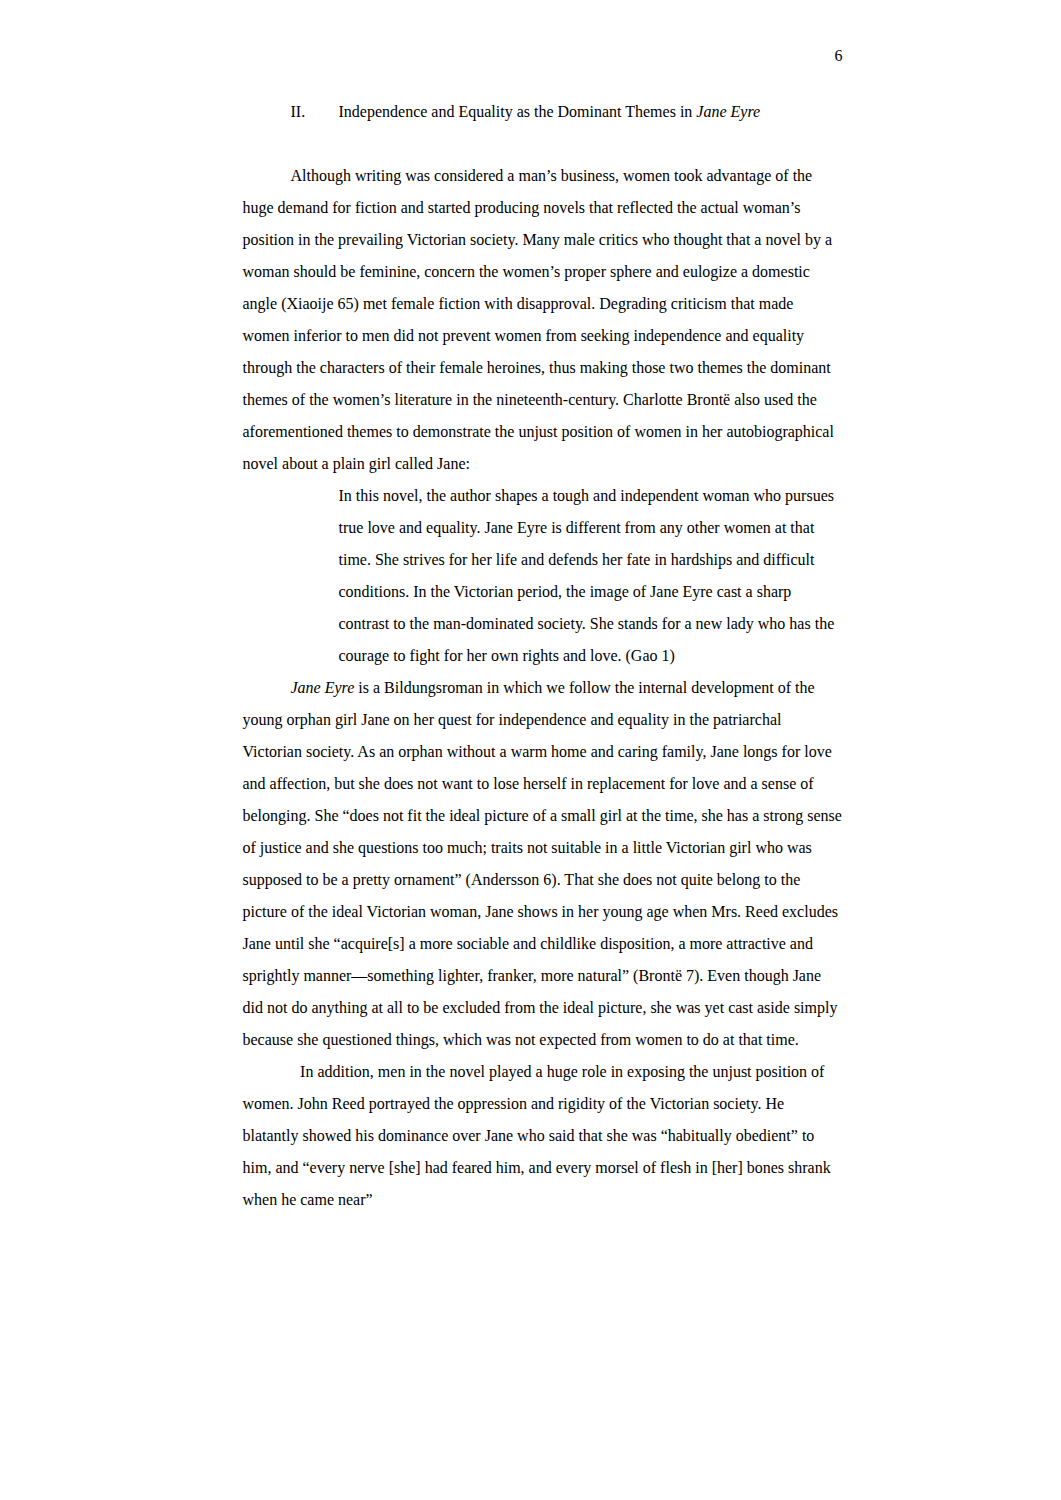6
II. Independence and Equality as the Dominant Themes in Jane Eyre
Although writing was considered a man’s business, women took advantage of the huge demand for fiction and started producing novels that reflected the actual woman’s position in the prevailing Victorian society. Many male critics who thought that a novel by a woman should be feminine, concern the women’s proper sphere and eulogize a domestic angle (Xiaoije 65) met female fiction with disapproval. Degrading criticism that made women inferior to men did not prevent women from seeking independence and equality through the characters of their female heroines, thus making those two themes the dominant themes of the women’s literature in the nineteenth-century. Charlotte Brontë also used the aforementioned themes to demonstrate the unjust position of women in her autobiographical novel about a plain girl called Jane:
In this novel, the author shapes a tough and independent woman who pursues true love and equality. Jane Eyre is different from any other women at that time. She strives for her life and defends her fate in hardships and difficult conditions. In the Victorian period, the image of Jane Eyre cast a sharp contrast to the man-dominated society. She stands for a new lady who has the courage to fight for her own rights and love. (Gao 1)
Jane Eyre is a Bildungsroman in which we follow the internal development of the young orphan girl Jane on her quest for independence and equality in the patriarchal Victorian society. As an orphan without a warm home and caring family, Jane longs for love and affection, but she does not want to lose herself in replacement for love and a sense of belonging. She “does not fit the ideal picture of a small girl at the time, she has a strong sense of justice and she questions too much; traits not suitable in a little Victorian girl who was supposed to be a pretty ornament” (Andersson 6). That she does not quite belong to the picture of the ideal Victorian woman, Jane shows in her young age when Mrs. Reed excludes Jane until she “acquire[s] a more sociable and childlike disposition, a more attractive and sprightly manner—something lighter, franker, more natural” (Brontë 7). Even though Jane did not do anything at all to be excluded from the ideal picture, she was yet cast aside simply because she questioned things, which was not expected from women to do at that time.
In addition, men in the novel played a huge role in exposing the unjust position of women. John Reed portrayed the oppression and rigidity of the Victorian society. He blatantly showed his dominance over Jane who said that she was “habitually obedient” to him, and “every nerve [she] had feared him, and every morsel of flesh in [her] bones shrank when he came near”